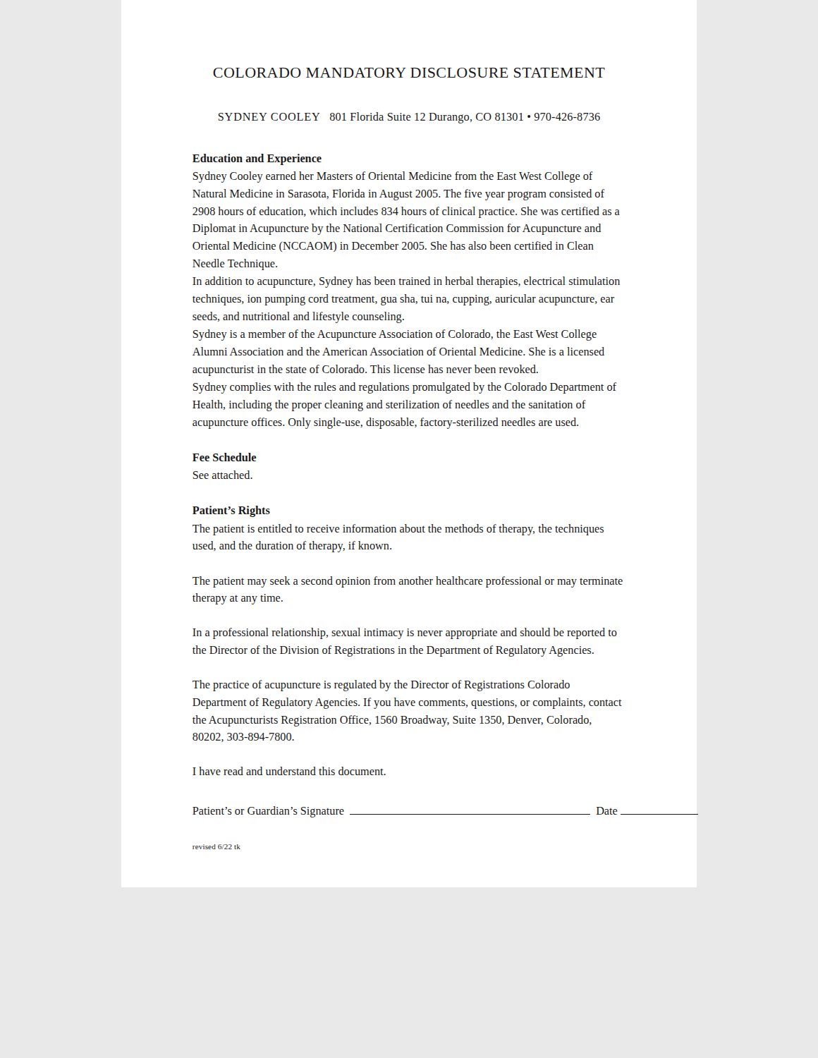COLORADO MANDATORY DISCLOSURE STATEMENT
SYDNEY COOLEY 801 Florida Suite 12 Durango, CO 81301 • 970-426-8736
Education and Experience
Sydney Cooley earned her Masters of Oriental Medicine from the East West College of Natural Medicine in Sarasota, Florida in August 2005. The five year program consisted of 2908 hours of education, which includes 834 hours of clinical practice. She was certified as a Diplomat in Acupuncture by the National Certification Commission for Acupuncture and Oriental Medicine (NCCAOM) in December 2005. She has also been certified in Clean Needle Technique.
In addition to acupuncture, Sydney has been trained in herbal therapies, electrical stimulation techniques, ion pumping cord treatment, gua sha, tui na, cupping, auricular acupuncture, ear seeds, and nutritional and lifestyle counseling.
Sydney is a member of the Acupuncture Association of Colorado, the East West College Alumni Association and the American Association of Oriental Medicine. She is a licensed acupuncturist in the state of Colorado. This license has never been revoked.
Sydney complies with the rules and regulations promulgated by the Colorado Department of Health, including the proper cleaning and sterilization of needles and the sanitation of acupuncture offices. Only single-use, disposable, factory-sterilized needles are used.
Fee Schedule
See attached.
Patient’s Rights
The patient is entitled to receive information about the methods of therapy, the techniques used, and the duration of therapy, if known.
The patient may seek a second opinion from another healthcare professional or may terminate therapy at any time.
In a professional relationship, sexual intimacy is never appropriate and should be reported to the Director of the Division of Registrations in the Department of Regulatory Agencies.
The practice of acupuncture is regulated by the Director of Registrations Colorado Department of Regulatory Agencies. If you have comments, questions, or complaints, contact the Acupuncturists Registration Office, 1560 Broadway, Suite 1350, Denver, Colorado, 80202, 303-894-7800.
I have read and understand this document.
Patient’s or Guardian’s Signature Date
revised 6/22 tk